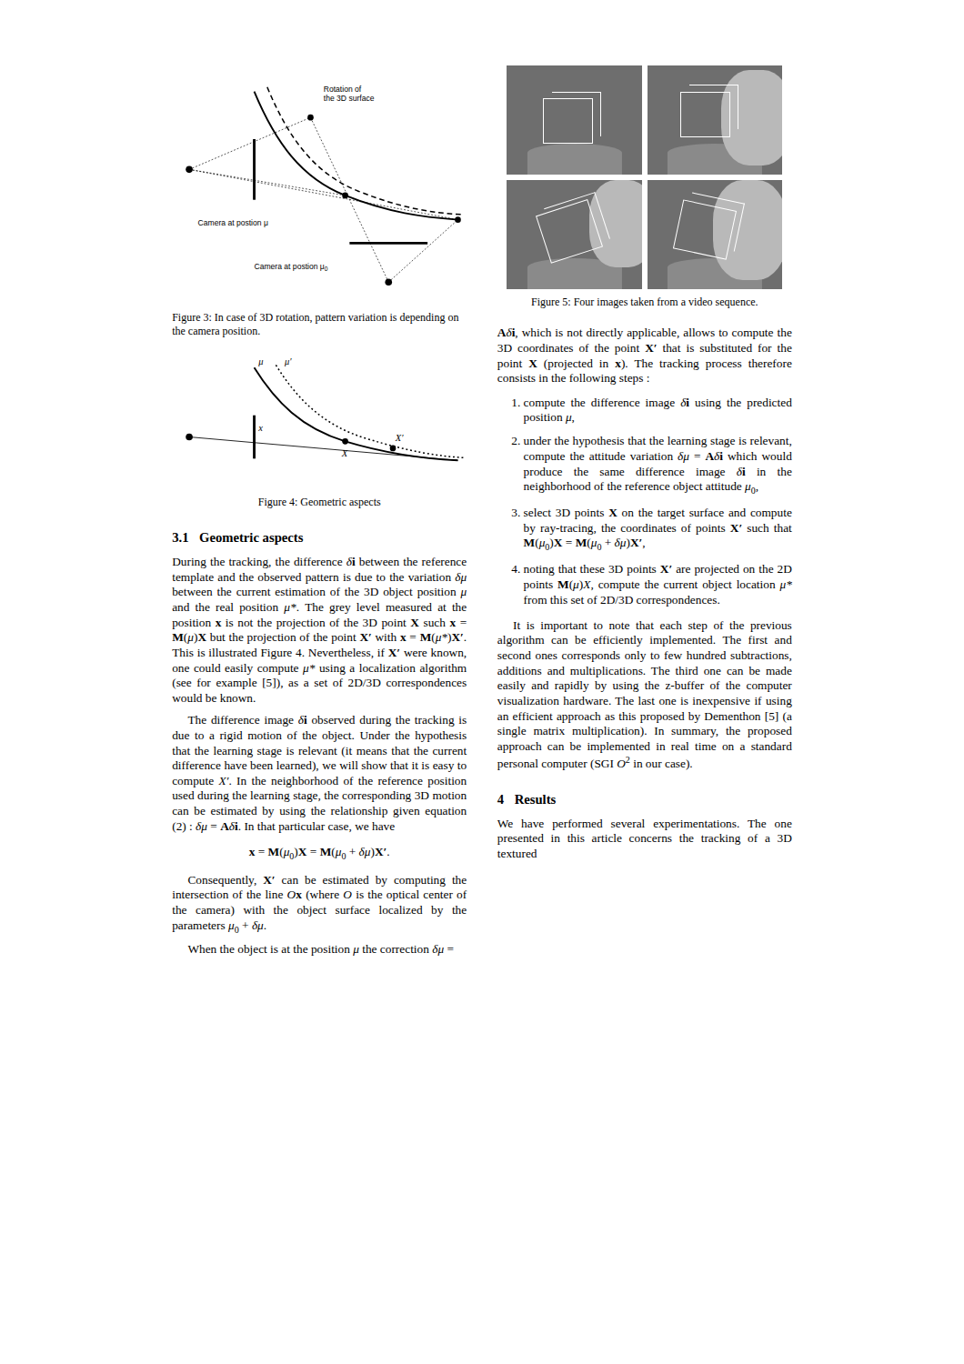Rotation of the 3D surface Camera at postion μ Camera at postion μ0
Figure 3: In case of 3D rotation, pattern variation is depending on the camera position.
x X X′ μ μ′
Figure 4: Geometric aspects
3.1 Geometric aspects
During the tracking, the difference δi between the reference template and the observed pattern is due to the variation δμ between the current estimation of the 3D object position μ and the real position μ*. The grey level measured at the position x is not the projection of the 3D point X such x = M(μ)X but the projection of the point X′ with x = M(μ*)X′. This is illustrated Figure 4. Nevertheless, if X′ were known, one could easily compute μ* using a localization algorithm (see for example [5]), as a set of 2D/3D correspondences would be known.
The difference image δi observed during the tracking is due to a rigid motion of the object. Under the hypothesis that the learning stage is relevant (it means that the current difference have been learned), we will show that it is easy to compute X′. In the neighborhood of the reference position used during the learning stage, the corresponding 3D motion can be estimated by using the relationship given equation (2) : δμ = Aδi. In that particular case, we have
x = M(μ0)X = M(μ0 + δμ)X′.
Consequently, X′ can be estimated by computing the intersection of the line Ox (where O is the optical center of the camera) with the object surface localized by the parameters μ0 + δμ.
When the object is at the position μ the correction δμ =
Figure 5: Four images taken from a video sequence.
Aδi, which is not directly applicable, allows to compute the 3D coordinates of the point X′ that is substituted for the point X (projected in x). The tracking process therefore consists in the following steps :
compute the difference image δi using the predicted position μ,
under the hypothesis that the learning stage is relevant, compute the attitude variation δμ = Aδi which would produce the same difference image δi in the neighborhood of the reference object attitude μ0,
select 3D points X on the target surface and compute by ray-tracing, the coordinates of points X′ such that M(μ0)X = M(μ0 + δμ)X′,
noting that these 3D points X′ are projected on the 2D points M(μ)X, compute the current object location μ* from this set of 2D/3D correspondences.
It is important to note that each step of the previous algorithm can be efficiently implemented. The first and second ones corresponds only to few hundred subtractions, additions and multiplications. The third one can be made easily and rapidly by using the z-buffer of the computer visualization hardware. The last one is inexpensive if using an efficient approach as this proposed by Dementhon [5] (a single matrix multiplication). In summary, the proposed approach can be implemented in real time on a standard personal computer (SGI O2 in our case).
4 Results
We have performed several experimentations. The one presented in this article concerns the tracking of a 3D textured